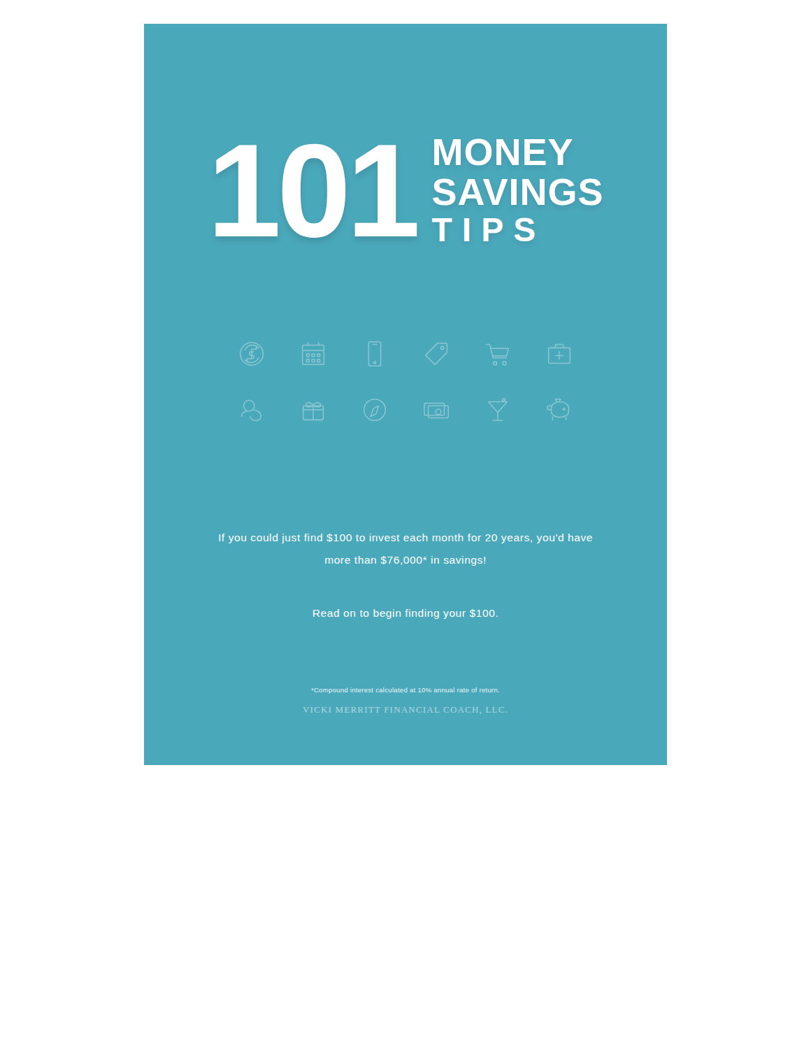101
MONEY
SAVINGS
TIPS
If you could just find $100 to invest each month for 20 years, you'd have more than $76,000* in savings! Read on to begin finding your $100.
*Compound interest calculated at 10% annual rate of return.
VICKI MERRITT FINANCIAL COACH, LLC.